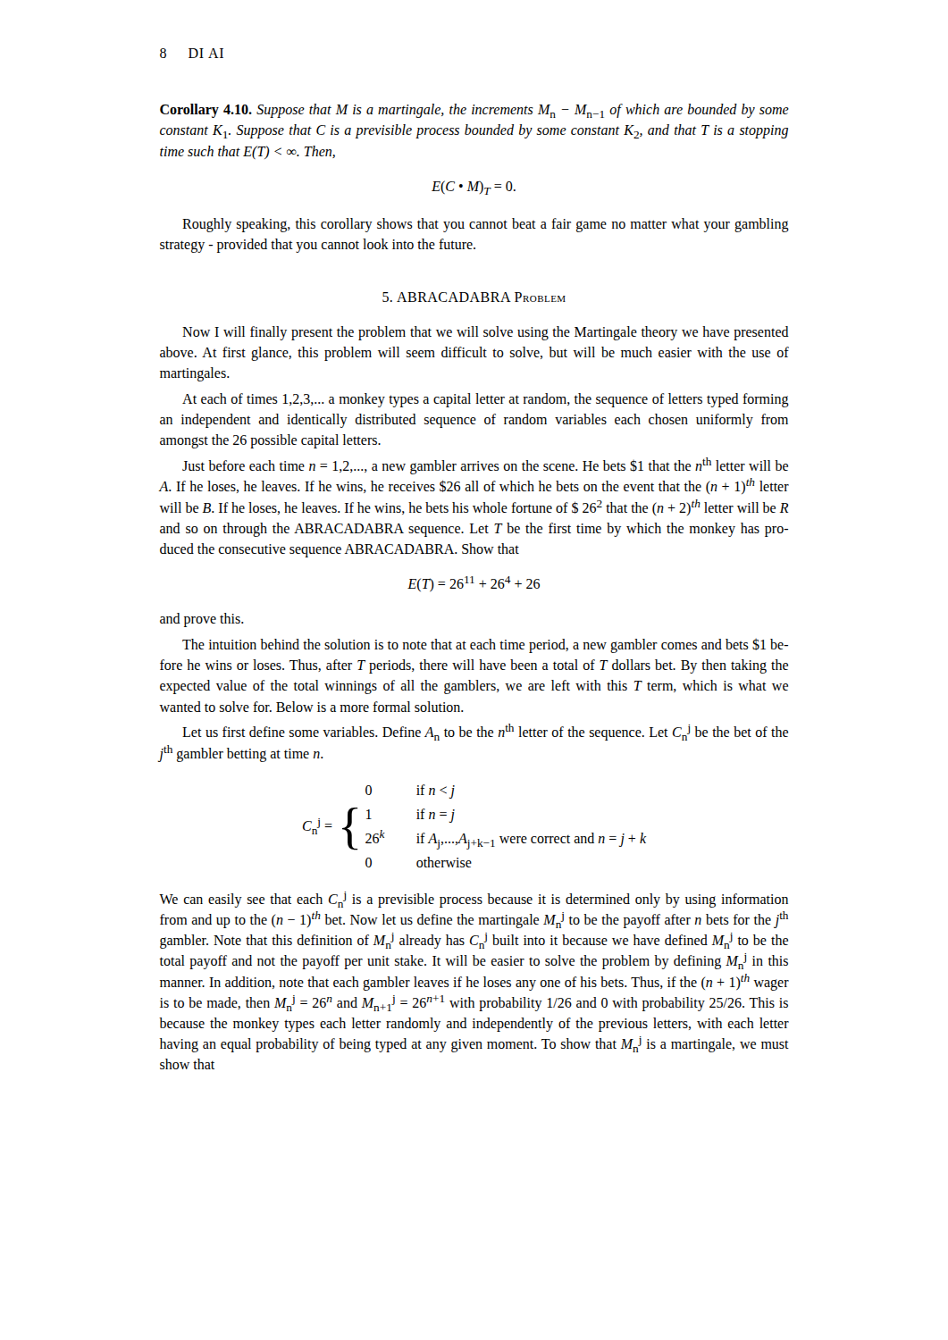8 DI AI
Corollary 4.10. Suppose that M is a martingale, the increments Mn − Mn−1 of which are bounded by some constant K1. Suppose that C is a previsible process bounded by some constant K2, and that T is a stopping time such that E(T) < ∞. Then,
E(C • M)T = 0.
Roughly speaking, this corollary shows that you cannot beat a fair game no matter what your gambling strategy - provided that you cannot look into the future.
5. ABRACADABRA Problem
Now I will finally present the problem that we will solve using the Martingale theory we have presented above. At first glance, this problem will seem difficult to solve, but will be much easier with the use of martingales.
At each of times 1,2,3,... a monkey types a capital letter at random, the sequence of letters typed forming an independent and identically distributed sequence of random variables each chosen uniformly from amongst the 26 possible capital letters.
Just before each time n = 1,2,..., a new gambler arrives on the scene. He bets $1 that the nth letter will be A. If he loses, he leaves. If he wins, he receives $26 all of which he bets on the event that the (n + 1)th letter will be B. If he loses, he leaves. If he wins, he bets his whole fortune of $ 262 that the (n + 2)th letter will be R and so on through the ABRACADABRA sequence. Let T be the first time by which the monkey has produced the consecutive sequence ABRACADABRA. Show that
E(T) = 2611 + 264 + 26
and prove this.
The intuition behind the solution is to note that at each time period, a new gambler comes and bets $1 before he wins or loses. Thus, after T periods, there will have been a total of T dollars bet. By then taking the expected value of the total winnings of all the gamblers, we are left with this T term, which is what we wanted to solve for. Below is a more formal solution.
Let us first define some variables. Define An to be the nth letter of the sequence. Let Cnj be the bet of the jth gambler betting at time n.
Cnj = {
| 0 | if n < j |
| 1 | if n = j |
| 26 k | if A j ,..., A j+k−1 were correct and n = j + k |
| 0 | otherwise |
We can easily see that each Cnj is a previsible process because it is determined only by using information from and up to the (n − 1)th bet. Now let us define the martingale Mnj to be the payoff after n bets for the jth gambler. Note that this definition of Mnj already has Cnj built into it because we have defined Mnj to be the total payoff and not the payoff per unit stake. It will be easier to solve the problem by defining Mnj in this manner. In addition, note that each gambler leaves if he loses any one of his bets. Thus, if the (n + 1)th wager is to be made, then Mnj = 26n and Mn+1j = 26n+1 with probability 1/26 and 0 with probability 25/26. This is because the monkey types each letter randomly and independently of the previous letters, with each letter having an equal probability of being typed at any given moment. To show that Mnj is a martingale, we must show that